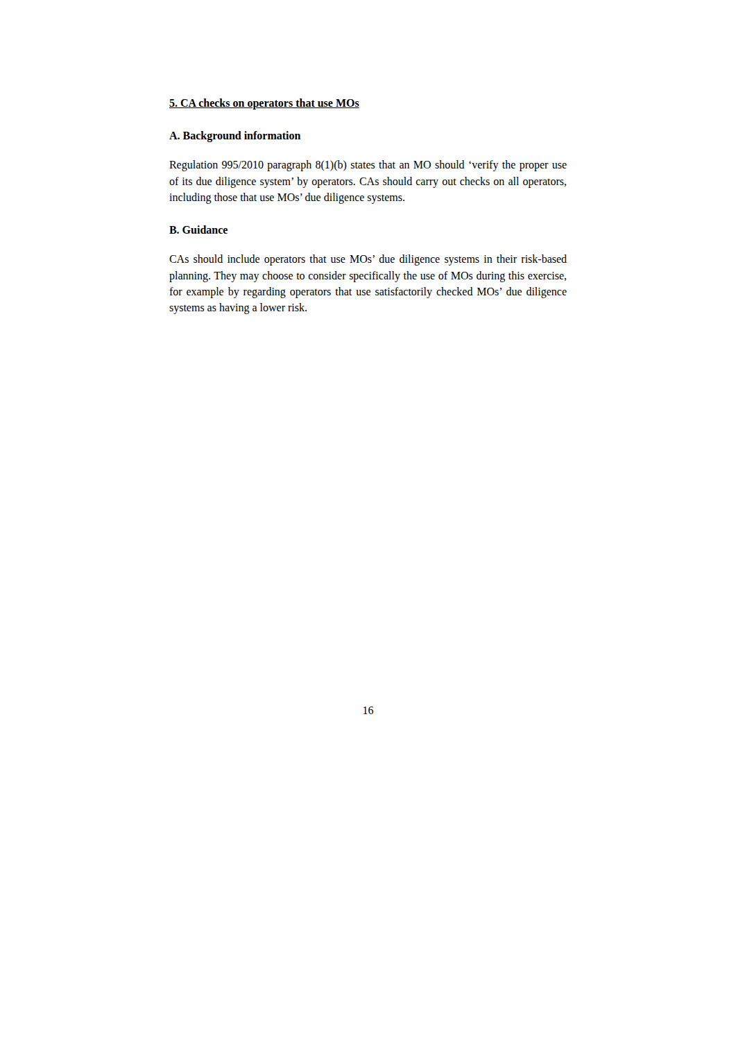5. CA checks on operators that use MOs
A. Background information
Regulation 995/2010 paragraph 8(1)(b) states that an MO should ‘verify the proper use of its due diligence system’ by operators. CAs should carry out checks on all operators, including those that use MOs’ due diligence systems.
B. Guidance
CAs should include operators that use MOs’ due diligence systems in their risk-based planning. They may choose to consider specifically the use of MOs during this exercise, for example by regarding operators that use satisfactorily checked MOs’ due diligence systems as having a lower risk.
16